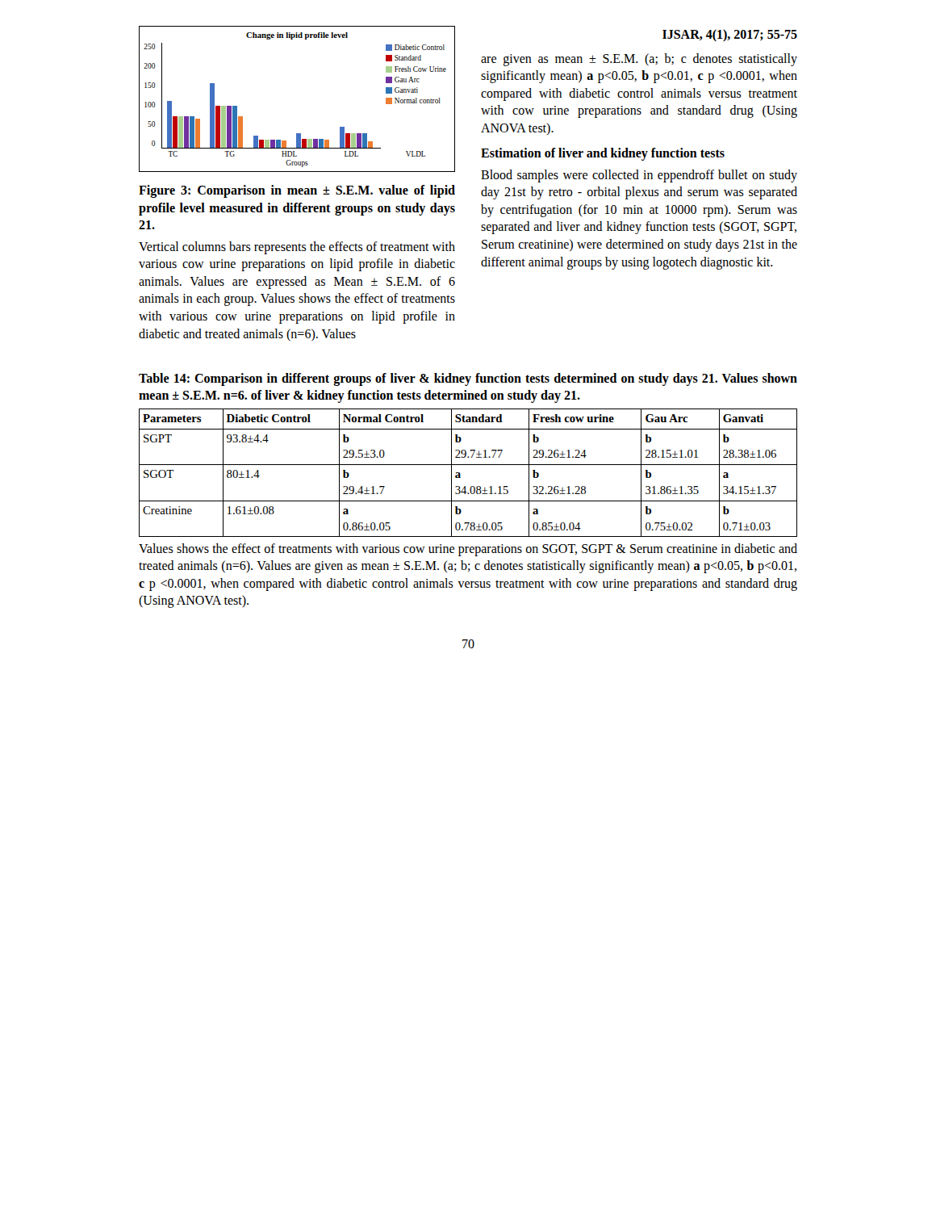Change in lipid profile level
250 200 150 100 50 0
Diabetic Control
Standard
Fresh Cow Urine
Gau Arc
Ganvati
Normal control
TC TG HDL LDL VLDL
Groups
Figure 3: Comparison in mean ± S.E.M. value of lipid profile level measured in different groups on study days 21.
Vertical columns bars represents the effects of treatment with various cow urine preparations on lipid profile in diabetic animals. Values are expressed as Mean ± S.E.M. of 6 animals in each group. Values shows the effect of treatments with various cow urine preparations on lipid profile in diabetic and treated animals (n=6). Values
IJSAR, 4(1), 2017; 55-75
are given as mean ± S.E.M. (a; b; c denotes statistically significantly mean) a p<0.05, b p<0.01, c p <0.0001, when compared with diabetic control animals versus treatment with cow urine preparations and standard drug (Using ANOVA test).
Estimation of liver and kidney function tests
Blood samples were collected in eppendroff bullet on study day 21st by retro - orbital plexus and serum was separated by centrifugation (for 10 min at 10000 rpm). Serum was separated and liver and kidney function tests (SGOT, SGPT, Serum creatinine) were determined on study days 21st in the different animal groups by using logotech diagnostic kit.
Table 14: Comparison in different groups of liver & kidney function tests determined on study days 21. Values shown mean ± S.E.M. n=6. of liver & kidney function tests determined on study day 21.
| Parameters | Diabetic Control | Normal Control | Standard | Fresh cow urine | Gau Arc | Ganvati |
| --- | --- | --- | --- | --- | --- | --- |
| SGPT | 93.8±4.4 | b 29.5±3.0 | b 29.7±1.77 | b 29.26±1.24 | b 28.15±1.01 | b 28.38±1.06 |
| SGOT | 80±1.4 | b 29.4±1.7 | a 34.08±1.15 | b 32.26±1.28 | b 31.86±1.35 | a 34.15±1.37 |
| Creatinine | 1.61±0.08 | a 0.86±0.05 | b 0.78±0.05 | a 0.85±0.04 | b 0.75±0.02 | b 0.71±0.03 |
Values shows the effect of treatments with various cow urine preparations on SGOT, SGPT & Serum creatinine in diabetic and treated animals (n=6). Values are given as mean ± S.E.M. (a; b; c denotes statistically significantly mean) a p<0.05, b p<0.01, c p <0.0001, when compared with diabetic control animals versus treatment with cow urine preparations and standard drug (Using ANOVA test).
70